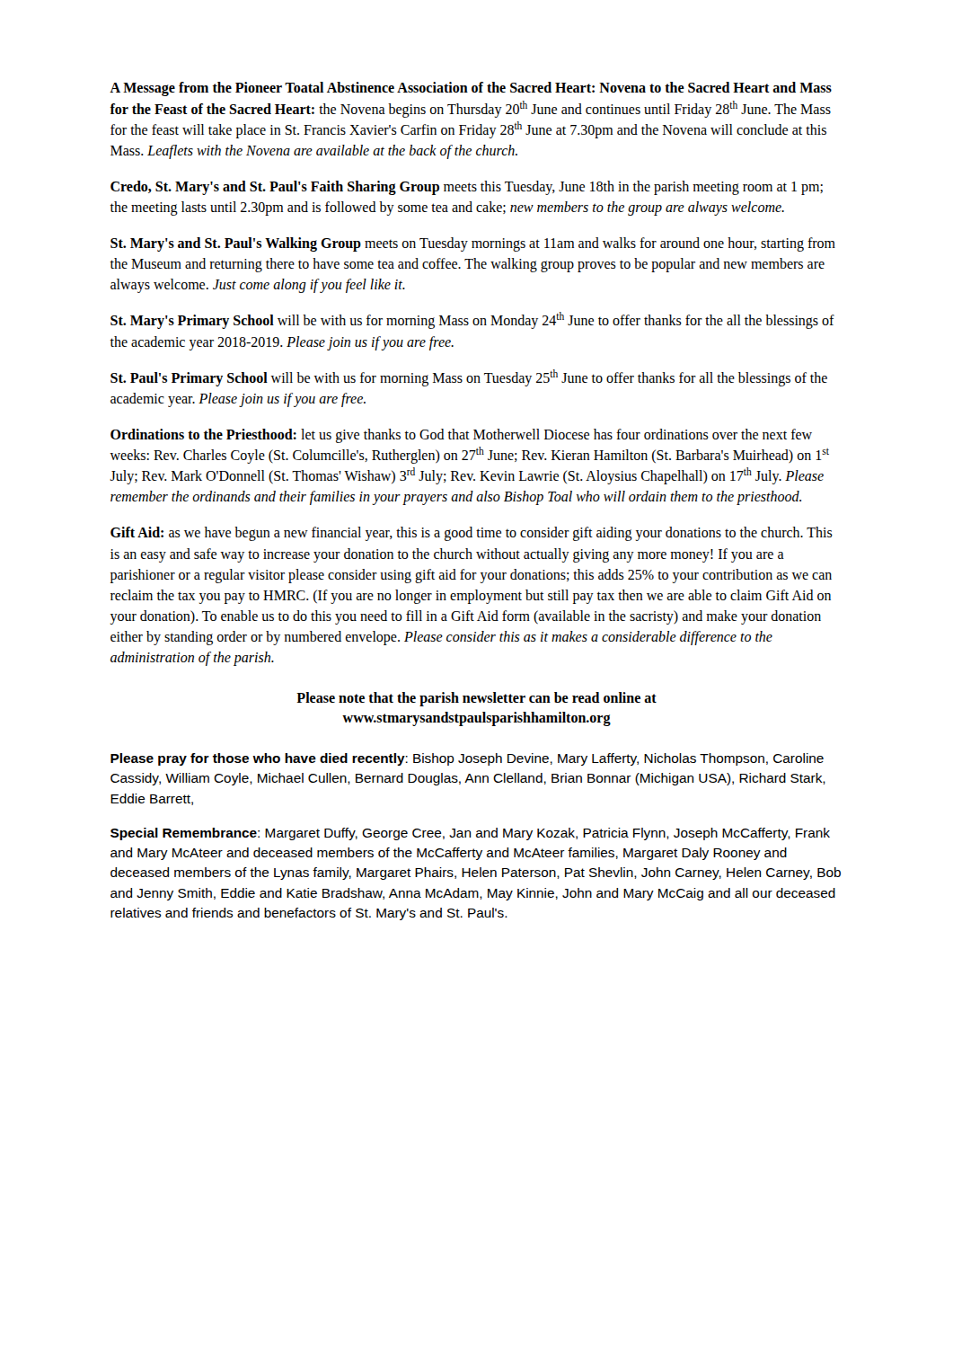A Message from the Pioneer Toatal Abstinence Association of the Sacred Heart: Novena to the Sacred Heart and Mass for the Feast of the Sacred Heart: the Novena begins on Thursday 20th June and continues until Friday 28th June. The Mass for the feast will take place in St. Francis Xavier's Carfin on Friday 28th June at 7.30pm and the Novena will conclude at this Mass. Leaflets with the Novena are available at the back of the church.
Credo, St. Mary's and St. Paul's Faith Sharing Group meets this Tuesday, June 18th in the parish meeting room at 1 pm; the meeting lasts until 2.30pm and is followed by some tea and cake; new members to the group are always welcome.
St. Mary's and St. Paul's Walking Group meets on Tuesday mornings at 11am and walks for around one hour, starting from the Museum and returning there to have some tea and coffee. The walking group proves to be popular and new members are always welcome. Just come along if you feel like it.
St. Mary's Primary School will be with us for morning Mass on Monday 24th June to offer thanks for the all the blessings of the academic year 2018-2019. Please join us if you are free.
St. Paul's Primary School will be with us for morning Mass on Tuesday 25th June to offer thanks for all the blessings of the academic year. Please join us if you are free.
Ordinations to the Priesthood: let us give thanks to God that Motherwell Diocese has four ordinations over the next few weeks: Rev. Charles Coyle (St. Columcille's, Rutherglen) on 27th June; Rev. Kieran Hamilton (St. Barbara's Muirhead) on 1st July; Rev. Mark O'Donnell (St. Thomas' Wishaw) 3rd July; Rev. Kevin Lawrie (St. Aloysius Chapelhall) on 17th July. Please remember the ordinands and their families in your prayers and also Bishop Toal who will ordain them to the priesthood.
Gift Aid: as we have begun a new financial year, this is a good time to consider gift aiding your donations to the church. This is an easy and safe way to increase your donation to the church without actually giving any more money! If you are a parishioner or a regular visitor please consider using gift aid for your donations; this adds 25% to your contribution as we can reclaim the tax you pay to HMRC. (If you are no longer in employment but still pay tax then we are able to claim Gift Aid on your donation). To enable us to do this you need to fill in a Gift Aid form (available in the sacristy) and make your donation either by standing order or by numbered envelope. Please consider this as it makes a considerable difference to the administration of the parish.
Please note that the parish newsletter can be read online at
www.stmarysandstpaulsparishhamilton.org
Please pray for those who have died recently: Bishop Joseph Devine, Mary Lafferty, Nicholas Thompson, Caroline Cassidy, William Coyle, Michael Cullen, Bernard Douglas, Ann Clelland, Brian Bonnar (Michigan USA), Richard Stark, Eddie Barrett,
Special Remembrance: Margaret Duffy, George Cree, Jan and Mary Kozak, Patricia Flynn, Joseph McCafferty, Frank and Mary McAteer and deceased members of the McCafferty and McAteer families, Margaret Daly Rooney and deceased members of the Lynas family, Margaret Phairs, Helen Paterson, Pat Shevlin, John Carney, Helen Carney, Bob and Jenny Smith, Eddie and Katie Bradshaw, Anna McAdam, May Kinnie, John and Mary McCaig and all our deceased relatives and friends and benefactors of St. Mary's and St. Paul's.